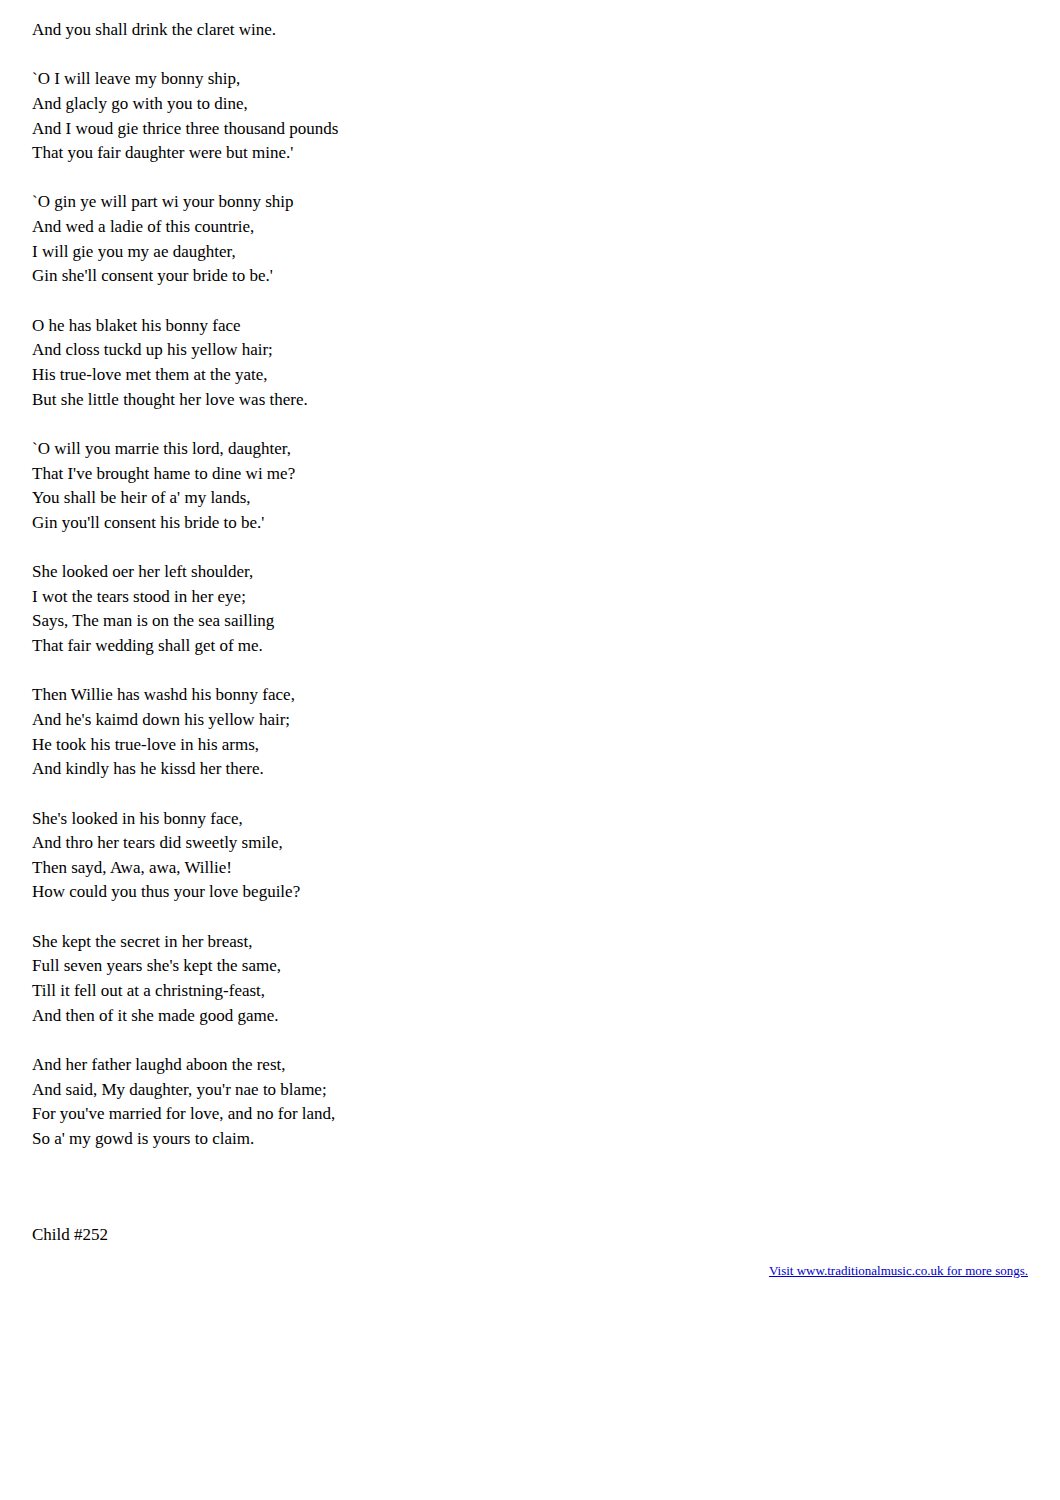And you shall drink the claret wine.
`O I will leave my bonny ship,
And glacly go with you to dine,
And I woud gie thrice three thousand pounds
That you fair daughter were but mine.'
`O gin ye will part wi your bonny ship
And wed a ladie of this countrie,
I will gie you my ae daughter,
Gin she'll consent your bride to be.'
O he has blaket his bonny face
And closs tuckd up his yellow hair;
His true-love met them at the yate,
But she little thought her love was there.
`O will you marrie this lord, daughter,
That I've brought hame to dine wi me?
You shall be heir of a' my lands,
Gin you'll consent his bride to be.'
She looked oer her left shoulder,
I wot the tears stood in her eye;
Says, The man is on the sea sailling
That fair wedding shall get of me.
Then Willie has washd his bonny face,
And he's kaimd down his yellow hair;
He took his true-love in his arms,
And kindly has he kissd her there.
She's looked in his bonny face,
And thro her tears did sweetly smile,
Then sayd, Awa, awa, Willie!
How could you thus your love beguile?
She kept the secret in her breast,
Full seven years she's kept the same,
Till it fell out at a christning-feast,
And then of it she made good game.
And her father laughd aboon the rest,
And said, My daughter, you'r nae to blame;
For you've married for love, and no for land,
So a' my gowd is yours to claim.
Child #252
Visit www.traditionalmusic.co.uk for more songs.